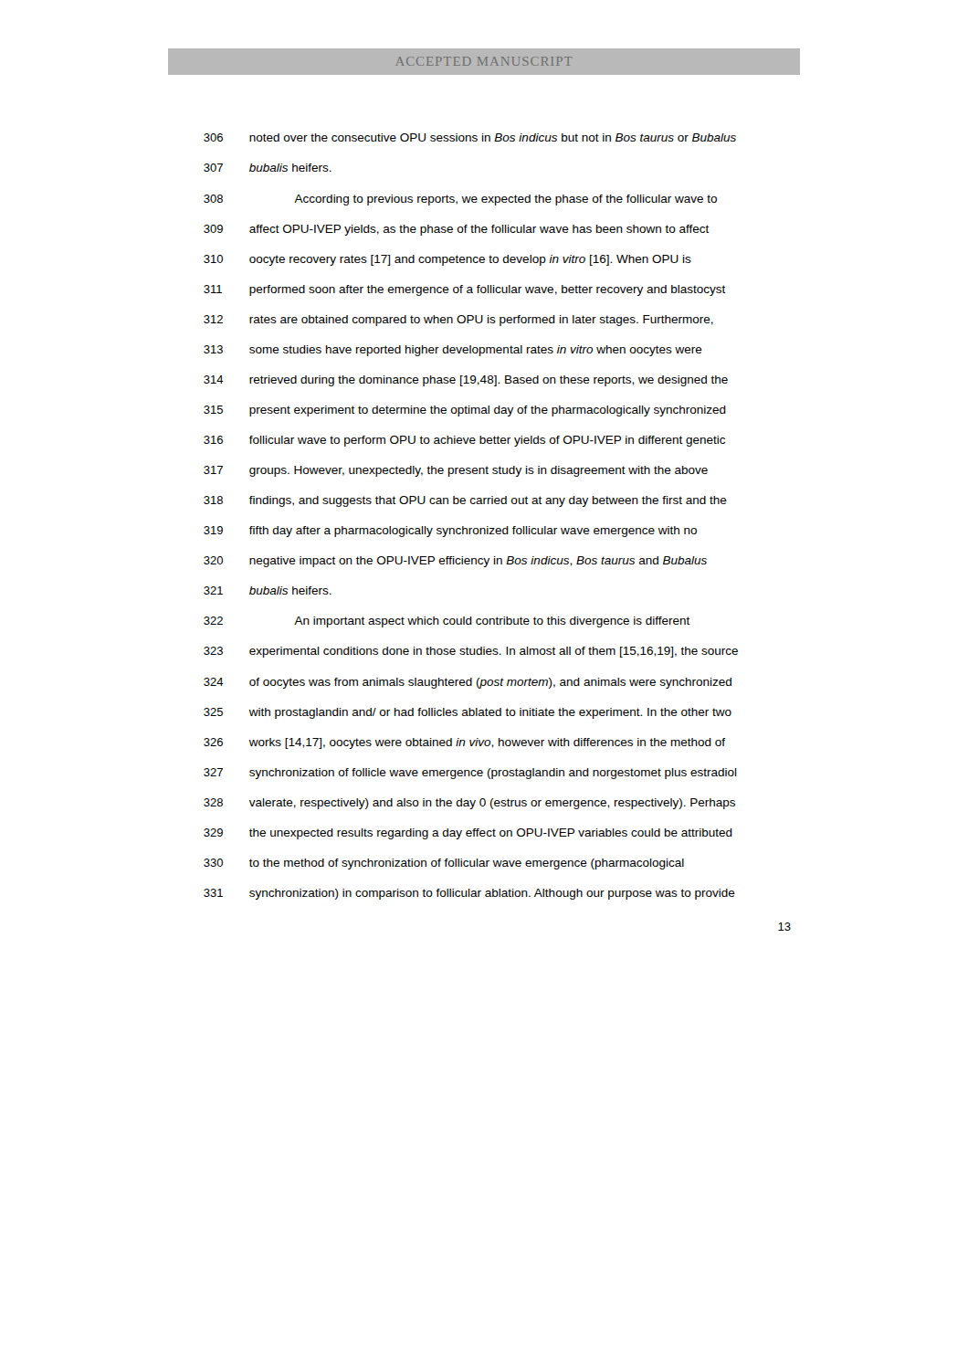ACCEPTED MANUSCRIPT
306 noted over the consecutive OPU sessions in Bos indicus but not in Bos taurus or Bubalus
307 bubalis heifers.
308 According to previous reports, we expected the phase of the follicular wave to
309 affect OPU-IVEP yields, as the phase of the follicular wave has been shown to affect
310 oocyte recovery rates [17] and competence to develop in vitro [16]. When OPU is
311 performed soon after the emergence of a follicular wave, better recovery and blastocyst
312 rates are obtained compared to when OPU is performed in later stages. Furthermore,
313 some studies have reported higher developmental rates in vitro when oocytes were
314 retrieved during the dominance phase [19,48]. Based on these reports, we designed the
315 present experiment to determine the optimal day of the pharmacologically synchronized
316 follicular wave to perform OPU to achieve better yields of OPU-IVEP in different genetic
317 groups. However, unexpectedly, the present study is in disagreement with the above
318 findings, and suggests that OPU can be carried out at any day between the first and the
319 fifth day after a pharmacologically synchronized follicular wave emergence with no
320 negative impact on the OPU-IVEP efficiency in Bos indicus, Bos taurus and Bubalus
321 bubalis heifers.
322 An important aspect which could contribute to this divergence is different
323 experimental conditions done in those studies. In almost all of them [15,16,19], the source
324 of oocytes was from animals slaughtered (post mortem), and animals were synchronized
325 with prostaglandin and/ or had follicles ablated to initiate the experiment. In the other two
326 works [14,17], oocytes were obtained in vivo, however with differences in the method of
327 synchronization of follicle wave emergence (prostaglandin and norgestomet plus estradiol
328 valerate, respectively) and also in the day 0 (estrus or emergence, respectively). Perhaps
329 the unexpected results regarding a day effect on OPU-IVEP variables could be attributed
330 to the method of synchronization of follicular wave emergence (pharmacological
331 synchronization) in comparison to follicular ablation. Although our purpose was to provide
13